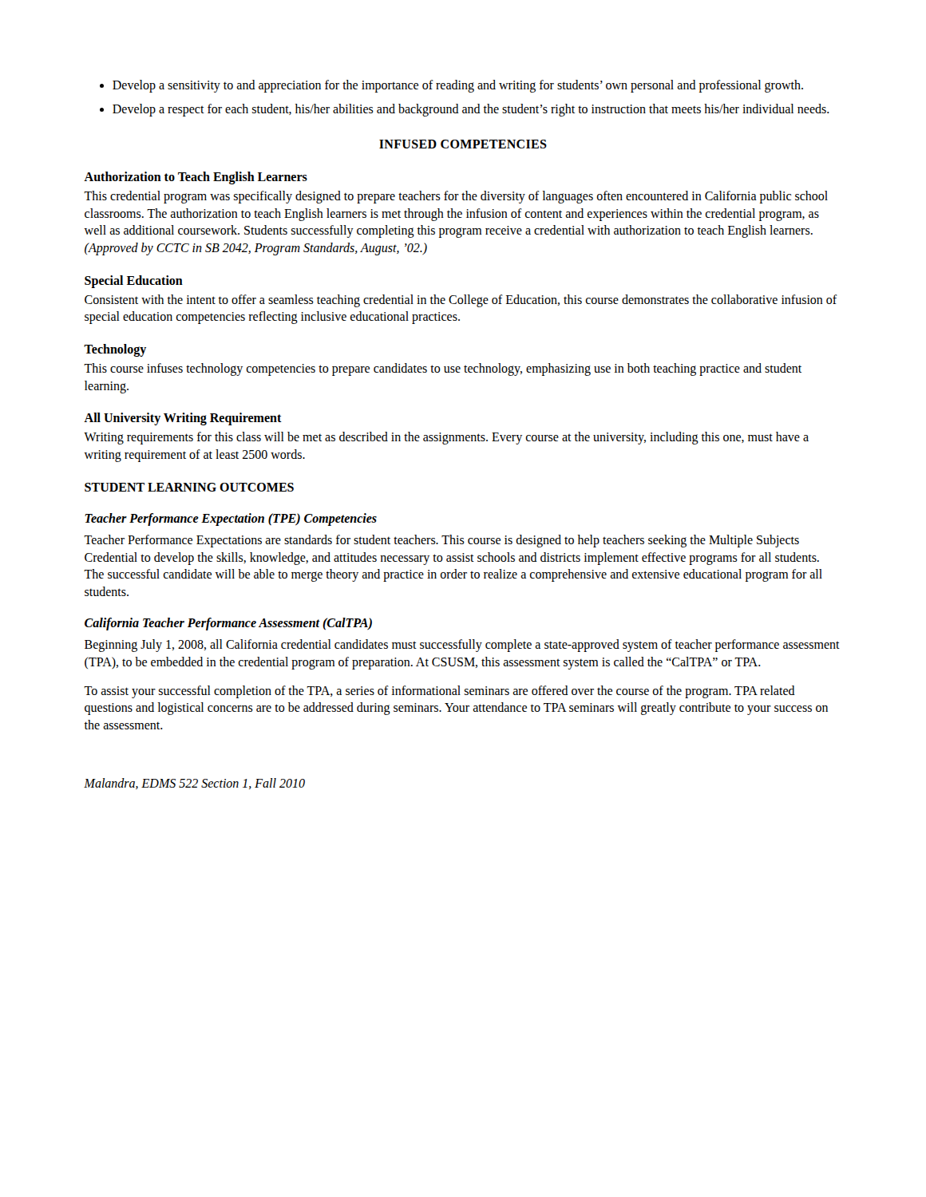Develop a sensitivity to and appreciation for the importance of reading and writing for students’ own personal and professional growth.
Develop a respect for each student, his/her abilities and background and the student’s right to instruction that meets his/her individual needs.
INFUSED COMPETENCIES
Authorization to Teach English Learners
This credential program was specifically designed to prepare teachers for the diversity of languages often encountered in California public school classrooms. The authorization to teach English learners is met through the infusion of content and experiences within the credential program, as well as additional coursework. Students successfully completing this program receive a credential with authorization to teach English learners. (Approved by CCTC in SB 2042, Program Standards, August, ’02.)
Special Education
Consistent with the intent to offer a seamless teaching credential in the College of Education, this course demonstrates the collaborative infusion of special education competencies reflecting inclusive educational practices.
Technology
This course infuses technology competencies to prepare candidates to use technology, emphasizing use in both teaching practice and student learning.
All University Writing Requirement
Writing requirements for this class will be met as described in the assignments. Every course at the university, including this one, must have a writing requirement of at least 2500 words.
STUDENT LEARNING OUTCOMES
Teacher Performance Expectation (TPE) Competencies
Teacher Performance Expectations are standards for student teachers. This course is designed to help teachers seeking the Multiple Subjects Credential to develop the skills, knowledge, and attitudes necessary to assist schools and districts implement effective programs for all students. The successful candidate will be able to merge theory and practice in order to realize a comprehensive and extensive educational program for all students.
California Teacher Performance Assessment (CalTPA)
Beginning July 1, 2008, all California credential candidates must successfully complete a state-approved system of teacher performance assessment (TPA), to be embedded in the credential program of preparation. At CSUSM, this assessment system is called the “CalTPA” or TPA.
To assist your successful completion of the TPA, a series of informational seminars are offered over the course of the program. TPA related questions and logistical concerns are to be addressed during seminars. Your attendance to TPA seminars will greatly contribute to your success on the assessment.
Malandra, EDMS 522 Section 1, Fall 2010